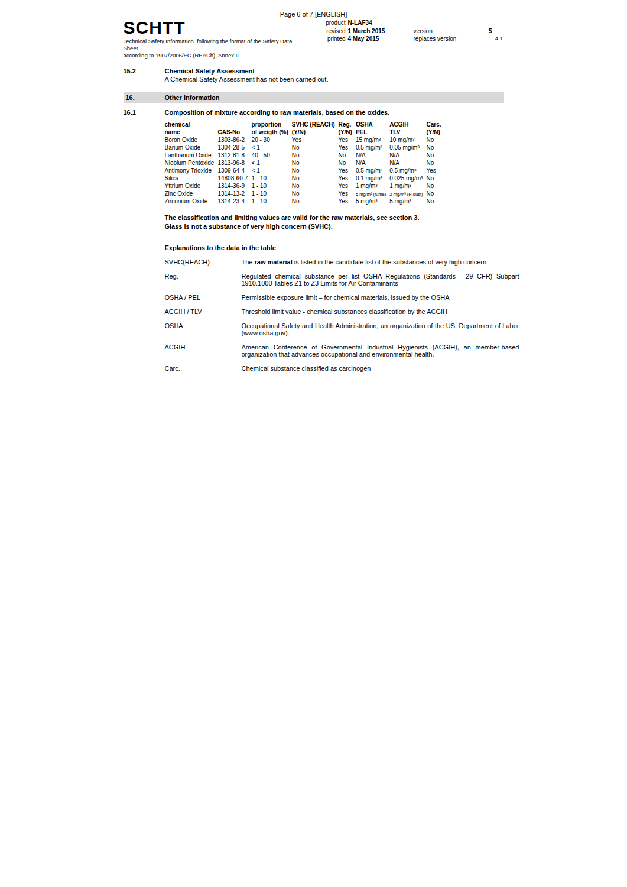Page 6 of 7 [ENGLISH]
SCH TT
Technical Safety Information following the format of the Safety Data Sheet
according to 1907/2006/EC (REACh), Annex II
| product | N-LAF34 | | |
| revised | 1 March 2015 | version | 5 |
| printed | 4 May 2015 | replaces version | 4.1 |
15.2 Chemical Safety Assessment
A Chemical Safety Assessment has not been carried out.
16. Other information
16.1 Composition of mixture according to raw materials, based on the oxides.
| chemical | | proportion | SVHC (REACH) | Reg. | OSHA | ACGIH | Carc. |
| --- | --- | --- | --- | --- | --- | --- | --- |
| name | CAS-No | of weigth (%) | (Y/N) | (Y/N) | PEL | TLV | (Y/N) |
| Boron Oxide | 1303-86-2 | 20 - 30 | Yes | Yes | 15 mg/m³ | 10 mg/m³ | No |
| Barium Oxide | 1304-28-5 | < 1 | No | Yes | 0.5 mg/m³ | 0.05 mg/m³ | No |
| Lanthanum Oxide | 1312-81-8 | 40 - 50 | No | No | N/A | N/A | No |
| Niobium Pentoxide | 1313-96-8 | < 1 | No | No | N/A | N/A | No |
| Antimony Trioxide | 1309-64-4 | < 1 | No | Yes | 0.5 mg/m³ | 0.5 mg/m³ | Yes |
| Silica | 14808-60-7 | 1 - 10 | No | Yes | 0.1 mg/m³ | 0.025 mg/m³ | No |
| Yttrium Oxide | 1314-36-9 | 1 - 10 | No | Yes | 1 mg/m³ | 1 mg/m³ | No |
| Zinc Oxide | 1314-13-2 | 1 - 10 | No | Yes | 5 mg/m³ (fume) | 2 mg/m³ (R dust) | No |
| Zirconium Oxide | 1314-23-4 | 1 - 10 | No | Yes | 5 mg/m³ | 5 mg/m³ | No |
The classification and limiting values are valid for the raw materials, see section 3.
Glass is not a substance of very high concern (SVHC).
Explanations to the data in the table
| SVHC(REACH) | The raw material is listed in the candidate list of the substances of very high concern |
| Reg. | Regulated chemical substance per list OSHA Regulations (Standards - 29 CFR) Subpart 1910.1000 Tables Z1 to Z3 Limits for Air Contaminants |
| OSHA / PEL | Permissible exposure limit – for chemical materials, issued by the OSHA |
| ACGIH / TLV | Threshold limit value - chemical substances classification by the ACGIH |
| OSHA | Occupational Safety and Health Administration, an organization of the US. Department of Labor (www.osha.gov). |
| ACGIH | American Conference of Governmental Industrial Hygienists (ACGIH), an member-based organization that advances occupational and environmental health. |
| Carc. | Chemical substance classified as carcinogen |